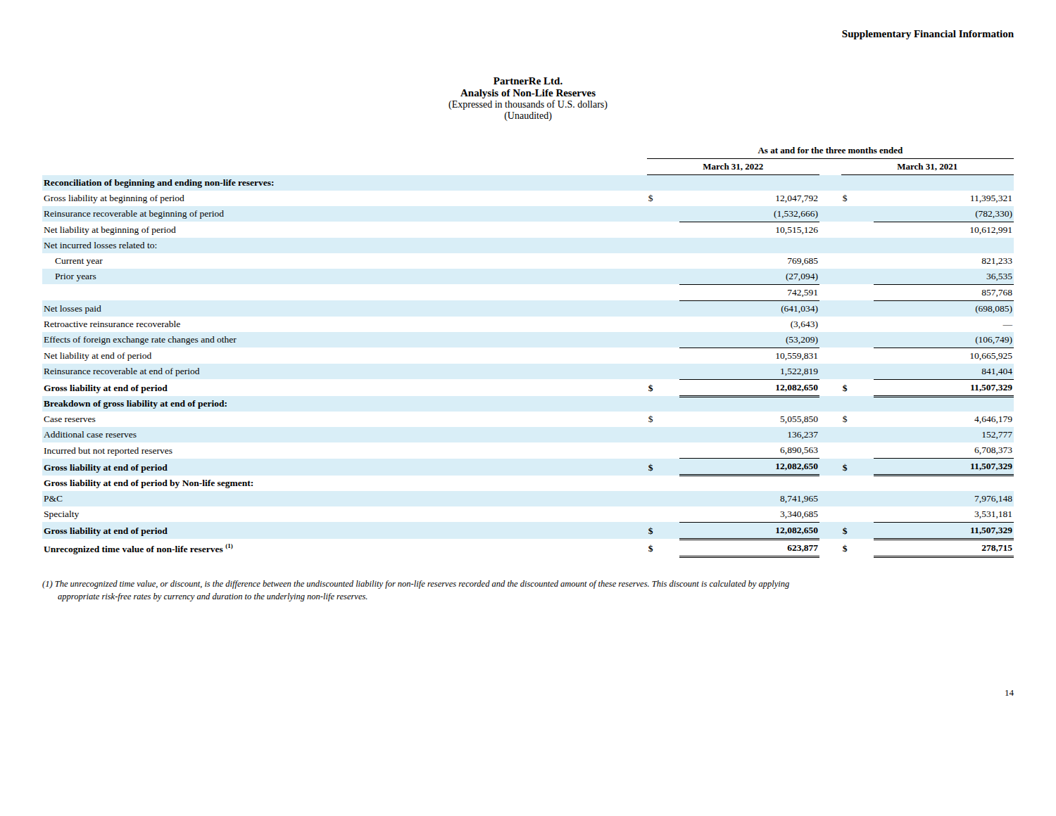Supplementary Financial Information
PartnerRe Ltd.
Analysis of Non-Life Reserves
(Expressed in thousands of U.S. dollars)
(Unaudited)
| | As at and for the three months ended |
| | March 31, 2022 | | March 31, 2021 |
| Reconciliation of beginning and ending non-life reserves: | | | | | |
| Gross liability at beginning of period | $ | 12,047,792 | | $ | 11,395,321 |
| Reinsurance recoverable at beginning of period | | (1,532,666) | | | (782,330) |
| Net liability at beginning of period | | 10,515,126 | | | 10,612,991 |
| Net incurred losses related to: | | | | | |
| Current year | | 769,685 | | | 821,233 |
| Prior years | | (27,094) | | | 36,535 |
| | | 742,591 | | | 857,768 |
| Net losses paid | | (641,034) | | | (698,085) |
| Retroactive reinsurance recoverable | | (3,643) | | | — |
| Effects of foreign exchange rate changes and other | | (53,209) | | | (106,749) |
| Net liability at end of period | | 10,559,831 | | | 10,665,925 |
| Reinsurance recoverable at end of period | | 1,522,819 | | | 841,404 |
| Gross liability at end of period | $ | 12,082,650 | | $ | 11,507,329 |
| Breakdown of gross liability at end of period: | | | | | |
| Case reserves | $ | 5,055,850 | | $ | 4,646,179 |
| Additional case reserves | | 136,237 | | | 152,777 |
| Incurred but not reported reserves | | 6,890,563 | | | 6,708,373 |
| Gross liability at end of period | $ | 12,082,650 | | $ | 11,507,329 |
| Gross liability at end of period by Non-life segment: | | | | | |
| P&C | | 8,741,965 | | | 7,976,148 |
| Specialty | | 3,340,685 | | | 3,531,181 |
| Gross liability at end of period | $ | 12,082,650 | | $ | 11,507,329 |
| Unrecognized time value of non-life reserves (1) | $ | 623,877 | | $ | 278,715 |
(1) The unrecognized time value, or discount, is the difference between the undiscounted liability for non-life reserves recorded and the discounted amount of these reserves. This discount is calculated by applying appropriate risk-free rates by currency and duration to the underlying non-life reserves.
14